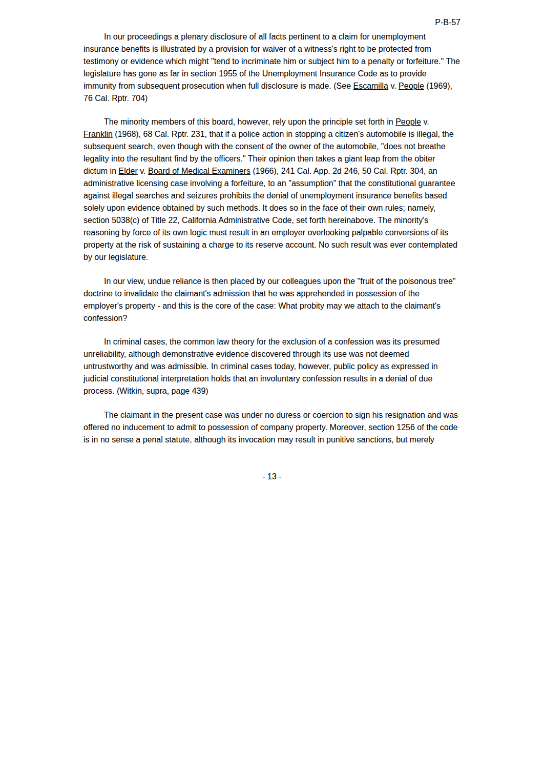P-B-57
In our proceedings a plenary disclosure of all facts pertinent to a claim for unemployment insurance benefits is illustrated by a provision for waiver of a witness's right to be protected from testimony or evidence which might "tend to incriminate him or subject him to a penalty or forfeiture." The legislature has gone as far in section 1955 of the Unemployment Insurance Code as to provide immunity from subsequent prosecution when full disclosure is made. (See Escamilla v. People (1969), 76 Cal. Rptr. 704)
The minority members of this board, however, rely upon the principle set forth in People v. Franklin (1968), 68 Cal. Rptr. 231, that if a police action in stopping a citizen's automobile is illegal, the subsequent search, even though with the consent of the owner of the automobile, "does not breathe legality into the resultant find by the officers." Their opinion then takes a giant leap from the obiter dictum in Elder v. Board of Medical Examiners (1966), 241 Cal. App. 2d 246, 50 Cal. Rptr. 304, an administrative licensing case involving a forfeiture, to an "assumption" that the constitutional guarantee against illegal searches and seizures prohibits the denial of unemployment insurance benefits based solely upon evidence obtained by such methods. It does so in the face of their own rules; namely, section 5038(c) of Title 22, California Administrative Code, set forth hereinabove. The minority's reasoning by force of its own logic must result in an employer overlooking palpable conversions of its property at the risk of sustaining a charge to its reserve account. No such result was ever contemplated by our legislature.
In our view, undue reliance is then placed by our colleagues upon the "fruit of the poisonous tree" doctrine to invalidate the claimant's admission that he was apprehended in possession of the employer's property - and this is the core of the case: What probity may we attach to the claimant's confession?
In criminal cases, the common law theory for the exclusion of a confession was its presumed unreliability, although demonstrative evidence discovered through its use was not deemed untrustworthy and was admissible. In criminal cases today, however, public policy as expressed in judicial constitutional interpretation holds that an involuntary confession results in a denial of due process. (Witkin, supra, page 439)
The claimant in the present case was under no duress or coercion to sign his resignation and was offered no inducement to admit to possession of company property. Moreover, section 1256 of the code is in no sense a penal statute, although its invocation may result in punitive sanctions, but merely
- 13 -